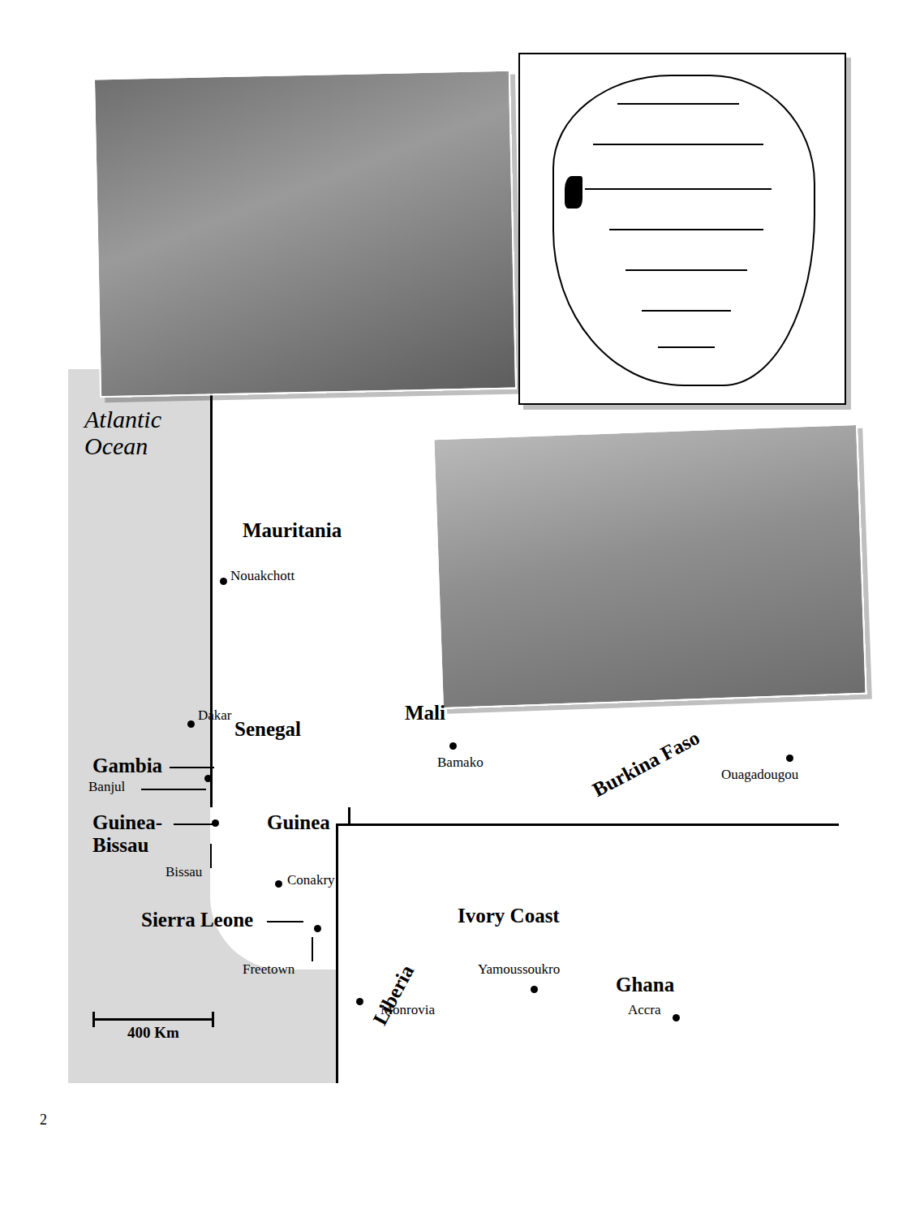Atlantic
Ocean
Mauritania
Nouakchott
Senegal
Dakar
Mali
Bamako
Gambia
Banjul
Burkina Faso
Ouagadougou
Guinea-
Bissau
Bissau
Guinea
Conakry
Sierra Leone
Freetown
Liberia
Monrovia
Ivory Coast
Yamoussoukro
Ghana
Accra
400 Km
2